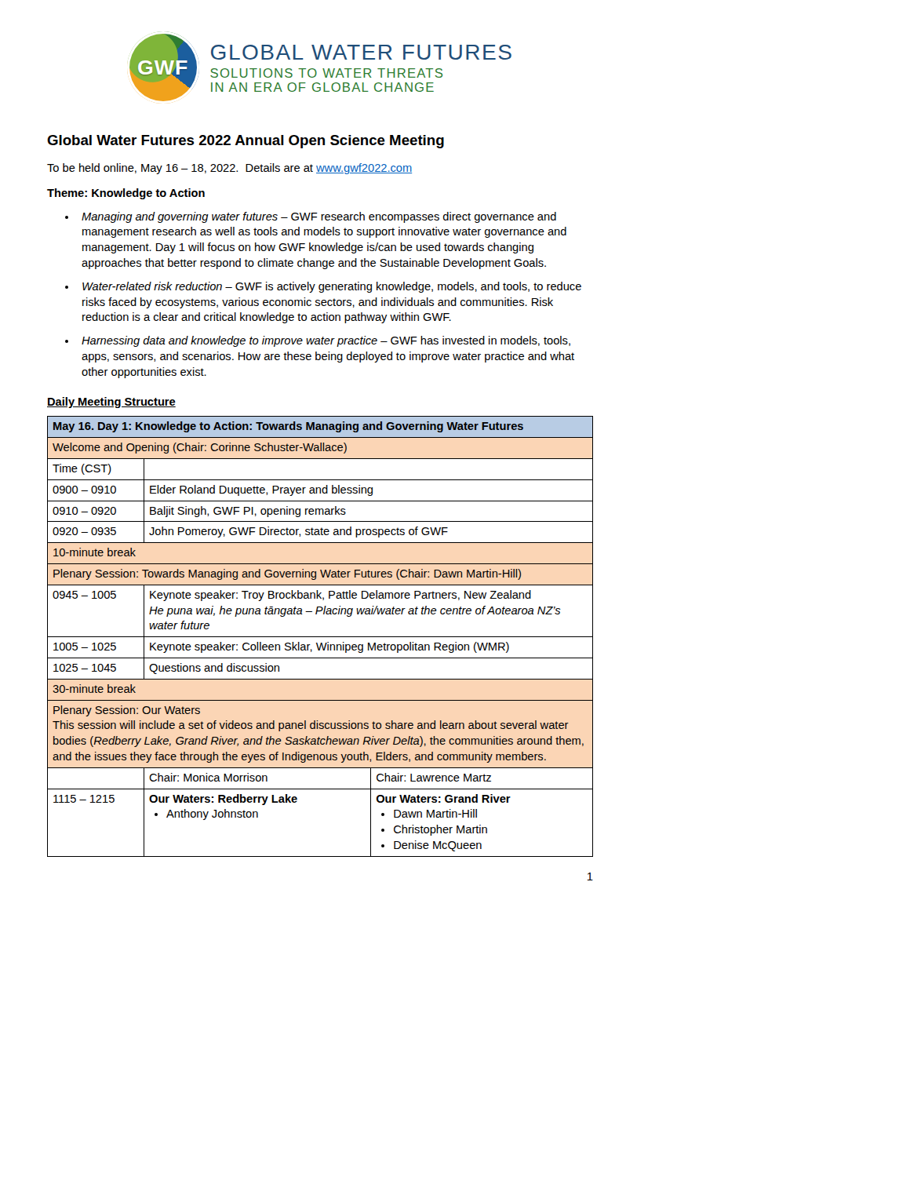GLOBAL WATER FUTURES
SOLUTIONS TO WATER THREATS
IN AN ERA OF GLOBAL CHANGE
Global Water Futures 2022 Annual Open Science Meeting
To be held online, May 16 – 18, 2022. Details are at www.gwf2022.com
Theme: Knowledge to Action
Managing and governing water futures – GWF research encompasses direct governance and management research as well as tools and models to support innovative water governance and management. Day 1 will focus on how GWF knowledge is/can be used towards changing approaches that better respond to climate change and the Sustainable Development Goals.
Water-related risk reduction – GWF is actively generating knowledge, models, and tools, to reduce risks faced by ecosystems, various economic sectors, and individuals and communities. Risk reduction is a clear and critical knowledge to action pathway within GWF.
Harnessing data and knowledge to improve water practice – GWF has invested in models, tools, apps, sensors, and scenarios. How are these being deployed to improve water practice and what other opportunities exist.
Daily Meeting Structure
| May 16. Day 1: Knowledge to Action: Towards Managing and Governing Water Futures |
| Welcome and Opening (Chair: Corinne Schuster-Wallace) |
| Time (CST) | |
| 0900 – 0910 | Elder Roland Duquette, Prayer and blessing |
| 0910 – 0920 | Baljit Singh, GWF PI, opening remarks |
| 0920 – 0935 | John Pomeroy, GWF Director, state and prospects of GWF |
| 10-minute break |
| Plenary Session: Towards Managing and Governing Water Futures (Chair: Dawn Martin-Hill) |
| 0945 – 1005 | Keynote speaker: Troy Brockbank, Pattle Delamore Partners, New Zealand He puna wai, he puna tāngata – Placing wai/water at the centre of Aotearoa NZ’s water future |
| 1005 – 1025 | Keynote speaker: Colleen Sklar, Winnipeg Metropolitan Region (WMR) |
| 1025 – 1045 | Questions and discussion |
| 30-minute break |
| Plenary Session: Our Waters This session will include a set of videos and panel discussions to share and learn about several water bodies ( Redberry Lake, Grand River, and the Saskatchewan River Delta ), the communities around them, and the issues they face through the eyes of Indigenous youth, Elders, and community members. |
| | Chair: Monica Morrison | Chair: Lawrence Martz |
| 1115 – 1215 | Our Waters: Redberry Lake Anthony Johnston | Our Waters: Grand River Dawn Martin-Hill Christopher Martin Denise McQueen |
1